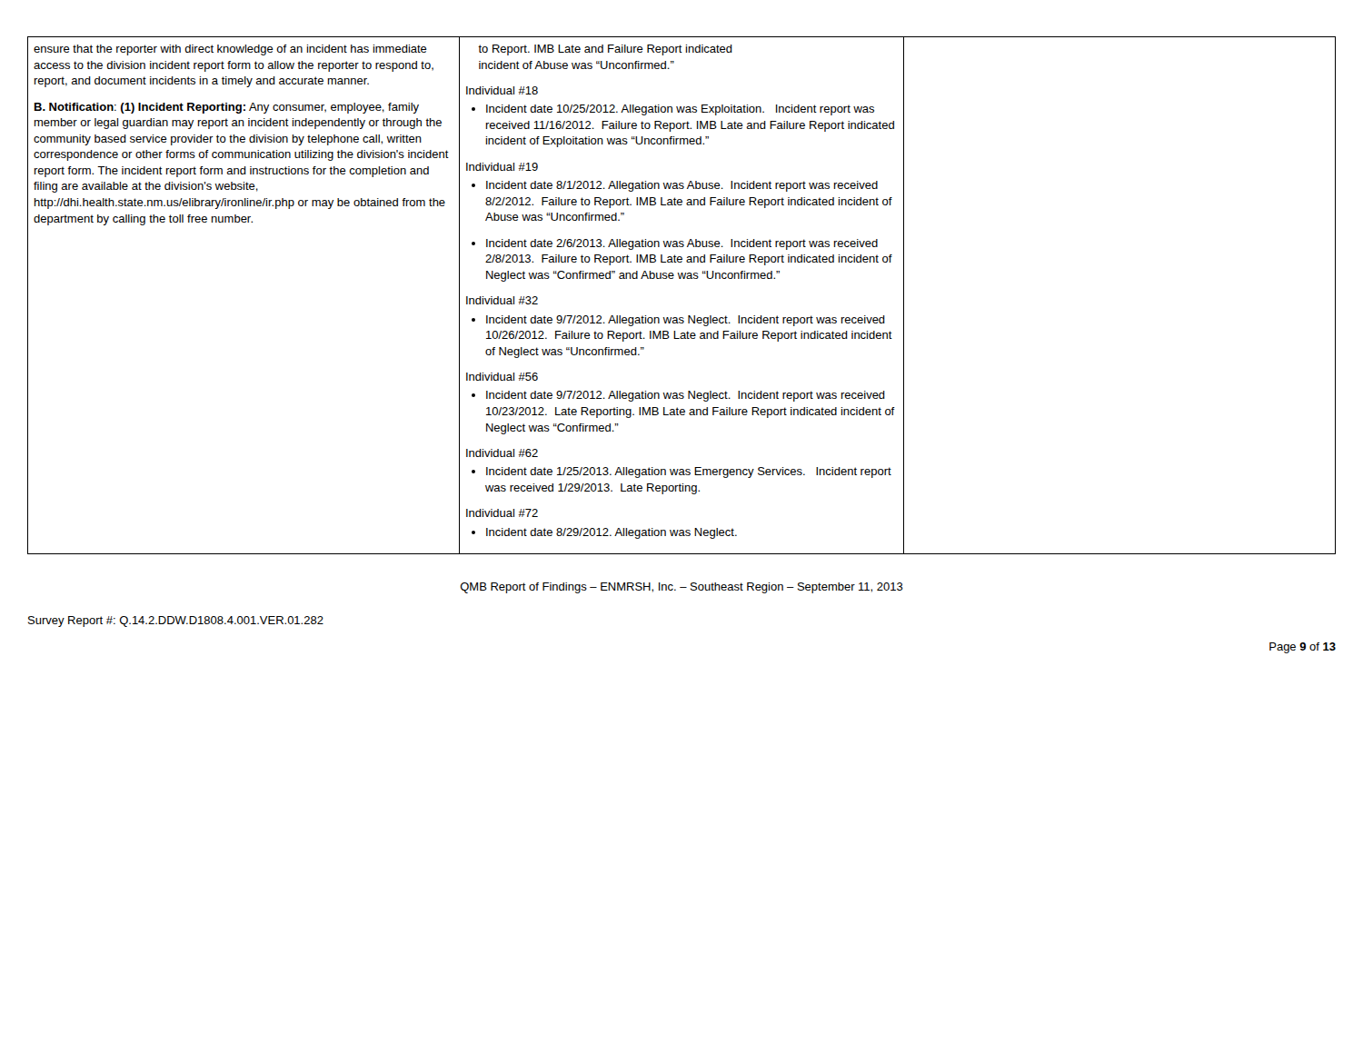| ensure that the reporter with direct knowledge of an incident has immediate access to the division incident report form to allow the reporter to respond to, report, and document incidents in a timely and accurate manner. B. Notification : (1) Incident Reporting: Any consumer, employee, family member or legal guardian may report an incident independently or through the community based service provider to the division by telephone call, written correspondence or other forms of communication utilizing the division's incident report form. The incident report form and instructions for the completion and filing are available at the division's website, http://dhi.health.state.nm.us/elibrary/ironline/ir.php or may be obtained from the department by calling the toll free number. | to Report. IMB Late and Failure Report indicated incident of Abuse was “Unconfirmed.” Individual #18 Incident date 10/25/2012. Allegation was Exploitation. Incident report was received 11/16/2012. Failure to Report. IMB Late and Failure Report indicated incident of Exploitation was “Unconfirmed.” Individual #19 Incident date 8/1/2012. Allegation was Abuse. Incident report was received 8/2/2012. Failure to Report. IMB Late and Failure Report indicated incident of Abuse was “Unconfirmed.” Incident date 2/6/2013. Allegation was Abuse. Incident report was received 2/8/2013. Failure to Report. IMB Late and Failure Report indicated incident of Neglect was “Confirmed” and Abuse was “Unconfirmed.” Individual #32 Incident date 9/7/2012. Allegation was Neglect. Incident report was received 10/26/2012. Failure to Report. IMB Late and Failure Report indicated incident of Neglect was “Unconfirmed.” Individual #56 Incident date 9/7/2012. Allegation was Neglect. Incident report was received 10/23/2012. Late Reporting. IMB Late and Failure Report indicated incident of Neglect was “Confirmed.” Individual #62 Incident date 1/25/2013. Allegation was Emergency Services. Incident report was received 1/29/2013. Late Reporting. Individual #72 Incident date 8/29/2012. Allegation was Neglect. | |
QMB Report of Findings – ENMRSH, Inc. – Southeast Region – September 11, 2013
Survey Report #: Q.14.2.DDW.D1808.4.001.VER.01.282
Page 9 of 13